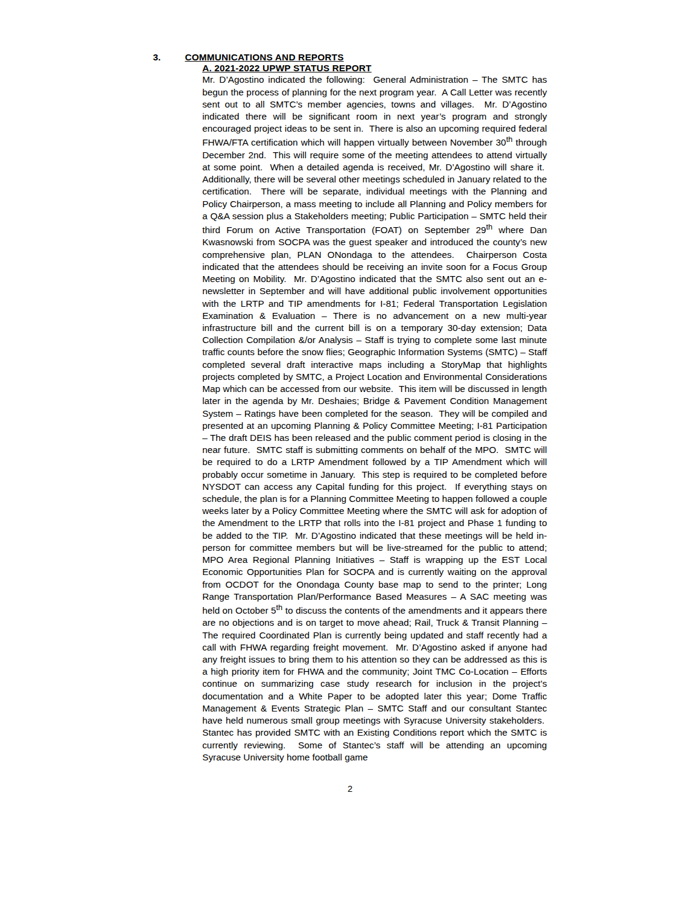3.
COMMUNICATIONS AND REPORTS
A. 2021-2022 UPWP STATUS REPORT
Mr. D’Agostino indicated the following: General Administration – The SMTC has begun the process of planning for the next program year. A Call Letter was recently sent out to all SMTC’s member agencies, towns and villages. Mr. D’Agostino indicated there will be significant room in next year’s program and strongly encouraged project ideas to be sent in. There is also an upcoming required federal FHWA/FTA certification which will happen virtually between November 30th through December 2nd. This will require some of the meeting attendees to attend virtually at some point. When a detailed agenda is received, Mr. D’Agostino will share it. Additionally, there will be several other meetings scheduled in January related to the certification. There will be separate, individual meetings with the Planning and Policy Chairperson, a mass meeting to include all Planning and Policy members for a Q&A session plus a Stakeholders meeting; Public Participation – SMTC held their third Forum on Active Transportation (FOAT) on September 29th where Dan Kwasnowski from SOCPA was the guest speaker and introduced the county’s new comprehensive plan, PLAN ONondaga to the attendees. Chairperson Costa indicated that the attendees should be receiving an invite soon for a Focus Group Meeting on Mobility. Mr. D’Agostino indicated that the SMTC also sent out an e-newsletter in September and will have additional public involvement opportunities with the LRTP and TIP amendments for I-81; Federal Transportation Legislation Examination & Evaluation – There is no advancement on a new multi-year infrastructure bill and the current bill is on a temporary 30-day extension; Data Collection Compilation &/or Analysis – Staff is trying to complete some last minute traffic counts before the snow flies; Geographic Information Systems (SMTC) – Staff completed several draft interactive maps including a StoryMap that highlights projects completed by SMTC, a Project Location and Environmental Considerations Map which can be accessed from our website. This item will be discussed in length later in the agenda by Mr. Deshaies; Bridge & Pavement Condition Management System – Ratings have been completed for the season. They will be compiled and presented at an upcoming Planning & Policy Committee Meeting; I-81 Participation – The draft DEIS has been released and the public comment period is closing in the near future. SMTC staff is submitting comments on behalf of the MPO. SMTC will be required to do a LRTP Amendment followed by a TIP Amendment which will probably occur sometime in January. This step is required to be completed before NYSDOT can access any Capital funding for this project. If everything stays on schedule, the plan is for a Planning Committee Meeting to happen followed a couple weeks later by a Policy Committee Meeting where the SMTC will ask for adoption of the Amendment to the LRTP that rolls into the I-81 project and Phase 1 funding to be added to the TIP. Mr. D’Agostino indicated that these meetings will be held in-person for committee members but will be live-streamed for the public to attend; MPO Area Regional Planning Initiatives – Staff is wrapping up the EST Local Economic Opportunities Plan for SOCPA and is currently waiting on the approval from OCDOT for the Onondaga County base map to send to the printer; Long Range Transportation Plan/Performance Based Measures – A SAC meeting was held on October 5th to discuss the contents of the amendments and it appears there are no objections and is on target to move ahead; Rail, Truck & Transit Planning – The required Coordinated Plan is currently being updated and staff recently had a call with FHWA regarding freight movement. Mr. D’Agostino asked if anyone had any freight issues to bring them to his attention so they can be addressed as this is a high priority item for FHWA and the community; Joint TMC Co-Location – Efforts continue on summarizing case study research for inclusion in the project’s documentation and a White Paper to be adopted later this year; Dome Traffic Management & Events Strategic Plan – SMTC Staff and our consultant Stantec have held numerous small group meetings with Syracuse University stakeholders. Stantec has provided SMTC with an Existing Conditions report which the SMTC is currently reviewing. Some of Stantec’s staff will be attending an upcoming Syracuse University home football game
2